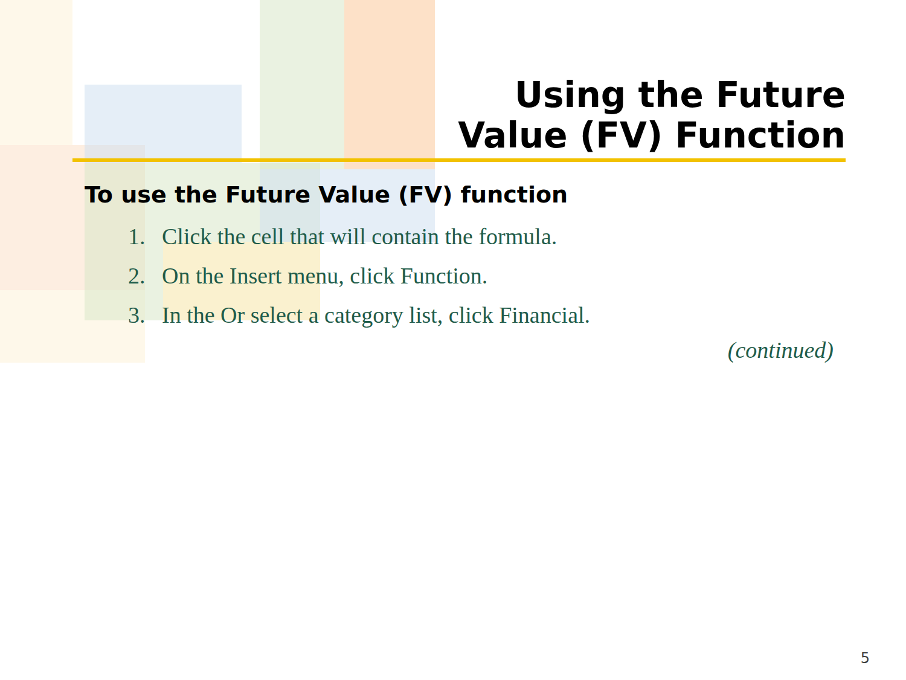Using the Future
Value (FV) Function
To use the Future Value (FV) function
Click the cell that will contain the formula.
On the Insert menu, click Function.
In the Or select a category list, click Financial.
(continued)
5